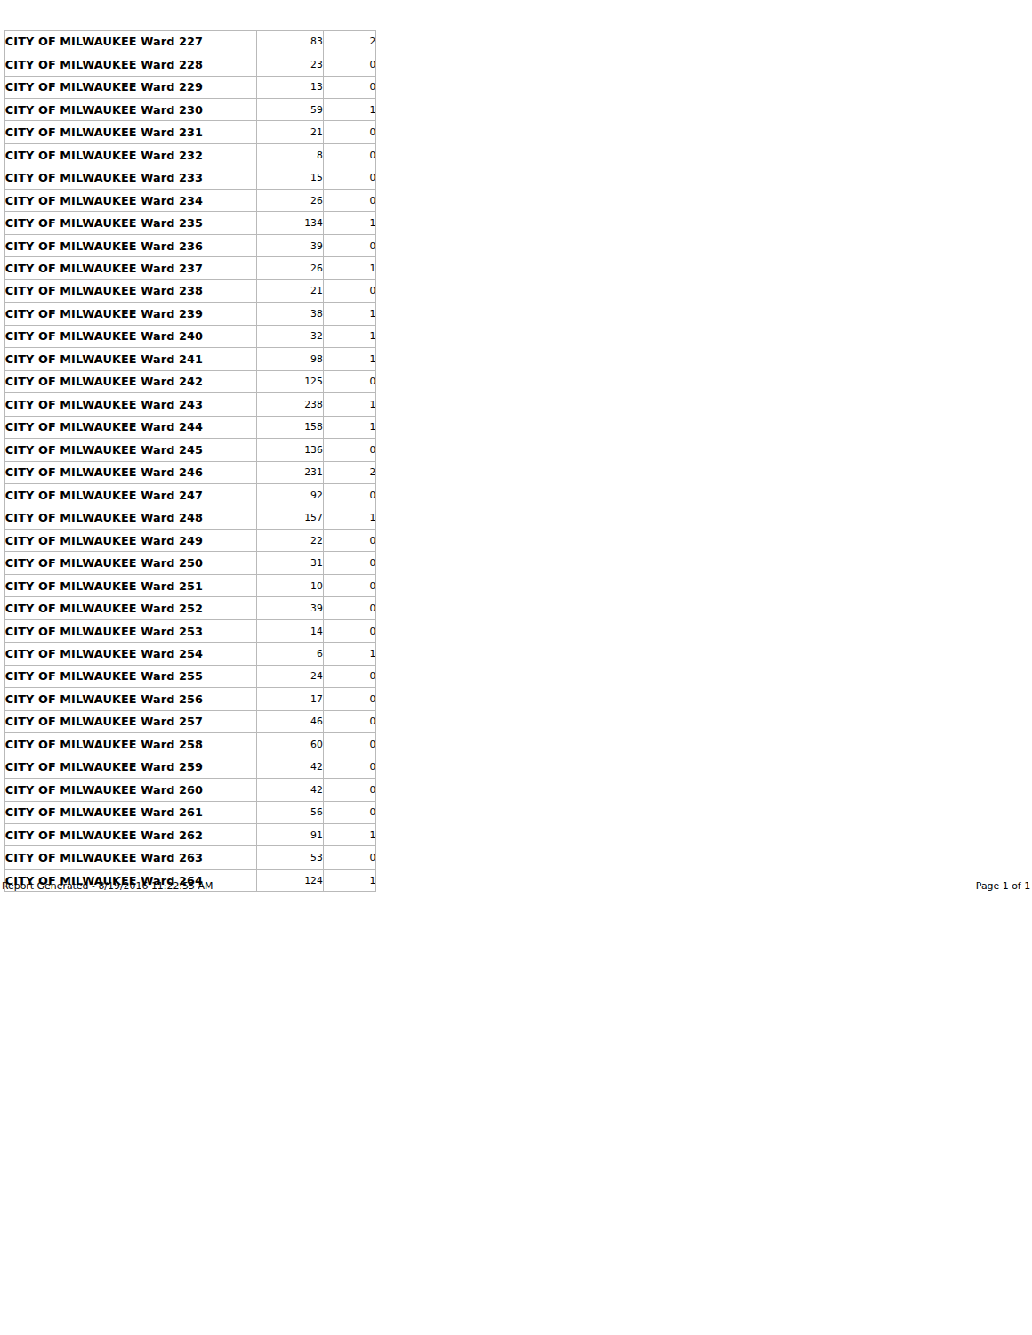| CITY OF MILWAUKEE Ward 227 | 83 | 2 |
| CITY OF MILWAUKEE Ward 228 | 23 | 0 |
| CITY OF MILWAUKEE Ward 229 | 13 | 0 |
| CITY OF MILWAUKEE Ward 230 | 59 | 1 |
| CITY OF MILWAUKEE Ward 231 | 21 | 0 |
| CITY OF MILWAUKEE Ward 232 | 8 | 0 |
| CITY OF MILWAUKEE Ward 233 | 15 | 0 |
| CITY OF MILWAUKEE Ward 234 | 26 | 0 |
| CITY OF MILWAUKEE Ward 235 | 134 | 1 |
| CITY OF MILWAUKEE Ward 236 | 39 | 0 |
| CITY OF MILWAUKEE Ward 237 | 26 | 1 |
| CITY OF MILWAUKEE Ward 238 | 21 | 0 |
| CITY OF MILWAUKEE Ward 239 | 38 | 1 |
| CITY OF MILWAUKEE Ward 240 | 32 | 1 |
| CITY OF MILWAUKEE Ward 241 | 98 | 1 |
| CITY OF MILWAUKEE Ward 242 | 125 | 0 |
| CITY OF MILWAUKEE Ward 243 | 238 | 1 |
| CITY OF MILWAUKEE Ward 244 | 158 | 1 |
| CITY OF MILWAUKEE Ward 245 | 136 | 0 |
| CITY OF MILWAUKEE Ward 246 | 231 | 2 |
| CITY OF MILWAUKEE Ward 247 | 92 | 0 |
| CITY OF MILWAUKEE Ward 248 | 157 | 1 |
| CITY OF MILWAUKEE Ward 249 | 22 | 0 |
| CITY OF MILWAUKEE Ward 250 | 31 | 0 |
| CITY OF MILWAUKEE Ward 251 | 10 | 0 |
| CITY OF MILWAUKEE Ward 252 | 39 | 0 |
| CITY OF MILWAUKEE Ward 253 | 14 | 0 |
| CITY OF MILWAUKEE Ward 254 | 6 | 1 |
| CITY OF MILWAUKEE Ward 255 | 24 | 0 |
| CITY OF MILWAUKEE Ward 256 | 17 | 0 |
| CITY OF MILWAUKEE Ward 257 | 46 | 0 |
| CITY OF MILWAUKEE Ward 258 | 60 | 0 |
| CITY OF MILWAUKEE Ward 259 | 42 | 0 |
| CITY OF MILWAUKEE Ward 260 | 42 | 0 |
| CITY OF MILWAUKEE Ward 261 | 56 | 0 |
| CITY OF MILWAUKEE Ward 262 | 91 | 1 |
| CITY OF MILWAUKEE Ward 263 | 53 | 0 |
| CITY OF MILWAUKEE Ward 264 | 124 | 1 |
Report Generated - 8/19/2016 11:22:55 AM Page 1 of 1